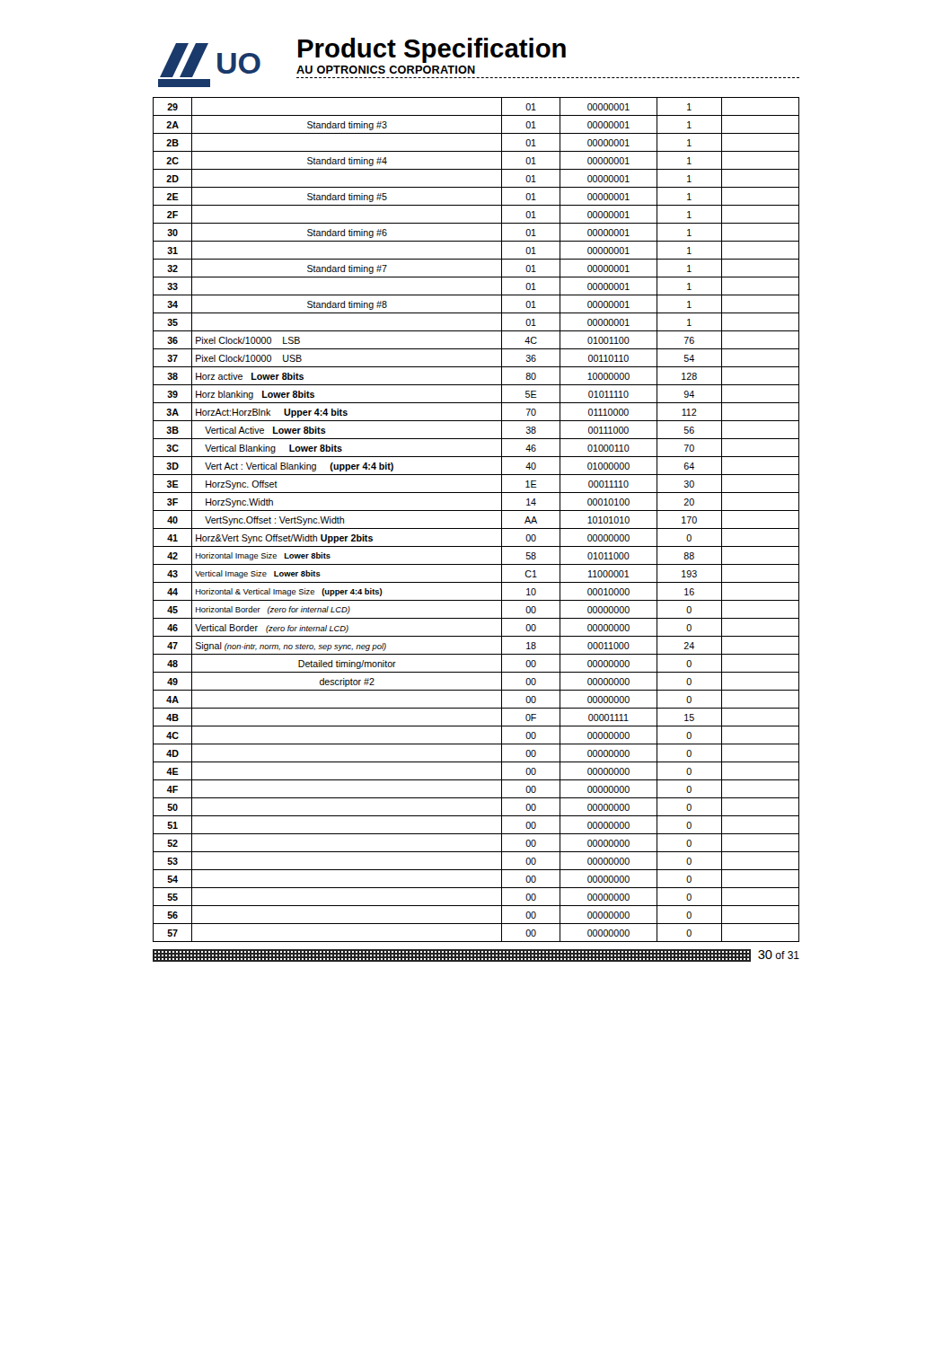UO
Product Specification
AU OPTRONICS CORPORATION
| 29 | | 01 | 00000001 | 1 | |
| 2A | Standard timing #3 | 01 | 00000001 | 1 | |
| 2B | | 01 | 00000001 | 1 | |
| 2C | Standard timing #4 | 01 | 00000001 | 1 | |
| 2D | | 01 | 00000001 | 1 | |
| 2E | Standard timing #5 | 01 | 00000001 | 1 | |
| 2F | | 01 | 00000001 | 1 | |
| 30 | Standard timing #6 | 01 | 00000001 | 1 | |
| 31 | | 01 | 00000001 | 1 | |
| 32 | Standard timing #7 | 01 | 00000001 | 1 | |
| 33 | | 01 | 00000001 | 1 | |
| 34 | Standard timing #8 | 01 | 00000001 | 1 | |
| 35 | | 01 | 00000001 | 1 | |
| 36 | Pixel Clock/10000 LSB | 4C | 01001100 | 76 | |
| 37 | Pixel Clock/10000 USB | 36 | 00110110 | 54 | |
| 38 | Horz active Lower 8bits | 80 | 10000000 | 128 | |
| 39 | Horz blanking Lower 8bits | 5E | 01011110 | 94 | |
| 3A | HorzAct:HorzBlnk Upper 4:4 bits | 70 | 01110000 | 112 | |
| 3B | Vertical Active Lower 8bits | 38 | 00111000 | 56 | |
| 3C | Vertical Blanking Lower 8bits | 46 | 01000110 | 70 | |
| 3D | Vert Act : Vertical Blanking (upper 4:4 bit) | 40 | 01000000 | 64 | |
| 3E | HorzSync. Offset | 1E | 00011110 | 30 | |
| 3F | HorzSync.Width | 14 | 00010100 | 20 | |
| 40 | VertSync.Offset : VertSync.Width | AA | 10101010 | 170 | |
| 41 | Horz&Vert Sync Offset/Width Upper 2bits | 00 | 00000000 | 0 | |
| 42 | Horizontal Image Size Lower 8bits | 58 | 01011000 | 88 | |
| 43 | Vertical Image Size Lower 8bits | C1 | 11000001 | 193 | |
| 44 | Horizontal & Vertical Image Size (upper 4:4 bits) | 10 | 00010000 | 16 | |
| 45 | Horizontal Border (zero for internal LCD) | 00 | 00000000 | 0 | |
| 46 | Vertical Border (zero for internal LCD) | 00 | 00000000 | 0 | |
| 47 | Signal (non-intr, norm, no stero, sep sync, neg pol) | 18 | 00011000 | 24 | |
| 48 | Detailed timing/monitor | 00 | 00000000 | 0 | |
| 49 | descriptor #2 | 00 | 00000000 | 0 | |
| 4A | | 00 | 00000000 | 0 | |
| 4B | | 0F | 00001111 | 15 | |
| 4C | | 00 | 00000000 | 0 | |
| 4D | | 00 | 00000000 | 0 | |
| 4E | | 00 | 00000000 | 0 | |
| 4F | | 00 | 00000000 | 0 | |
| 50 | | 00 | 00000000 | 0 | |
| 51 | | 00 | 00000000 | 0 | |
| 52 | | 00 | 00000000 | 0 | |
| 53 | | 00 | 00000000 | 0 | |
| 54 | | 00 | 00000000 | 0 | |
| 55 | | 00 | 00000000 | 0 | |
| 56 | | 00 | 00000000 | 0 | |
| 57 | | 00 | 00000000 | 0 | |
30 of 31